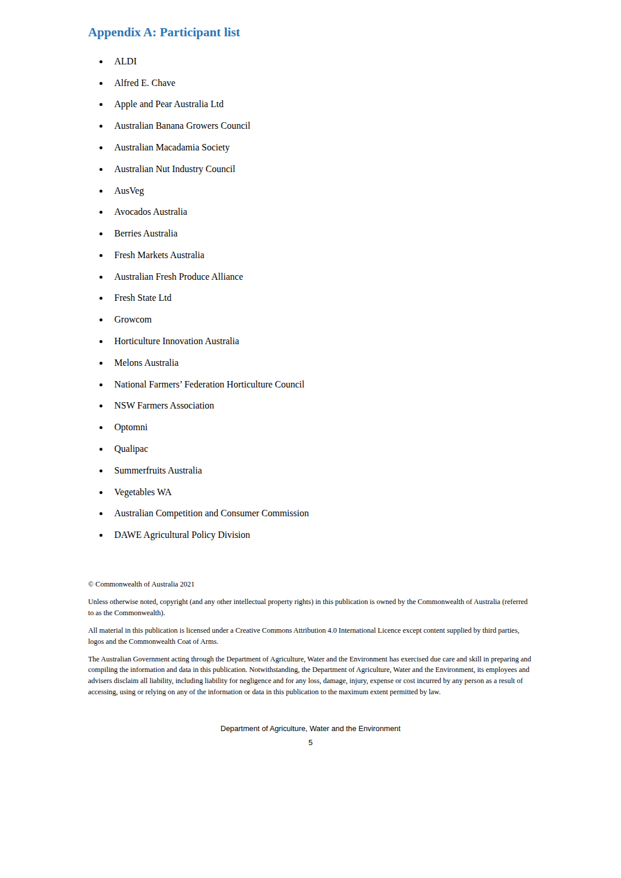Appendix A: Participant list
ALDI
Alfred E. Chave
Apple and Pear Australia Ltd
Australian Banana Growers Council
Australian Macadamia Society
Australian Nut Industry Council
AusVeg
Avocados Australia
Berries Australia
Fresh Markets Australia
Australian Fresh Produce Alliance
Fresh State Ltd
Growcom
Horticulture Innovation Australia
Melons Australia
National Farmers’ Federation Horticulture Council
NSW Farmers Association
Optomni
Qualipac
Summerfruits Australia
Vegetables WA
Australian Competition and Consumer Commission
DAWE Agricultural Policy Division
© Commonwealth of Australia 2021
Unless otherwise noted, copyright (and any other intellectual property rights) in this publication is owned by the Commonwealth of Australia (referred to as the Commonwealth).
All material in this publication is licensed under a Creative Commons Attribution 4.0 International Licence except content supplied by third parties, logos and the Commonwealth Coat of Arms.
The Australian Government acting through the Department of Agriculture, Water and the Environment has exercised due care and skill in preparing and compiling the information and data in this publication. Notwithstanding, the Department of Agriculture, Water and the Environment, its employees and advisers disclaim all liability, including liability for negligence and for any loss, damage, injury, expense or cost incurred by any person as a result of accessing, using or relying on any of the information or data in this publication to the maximum extent permitted by law.
Department of Agriculture, Water and the Environment
5